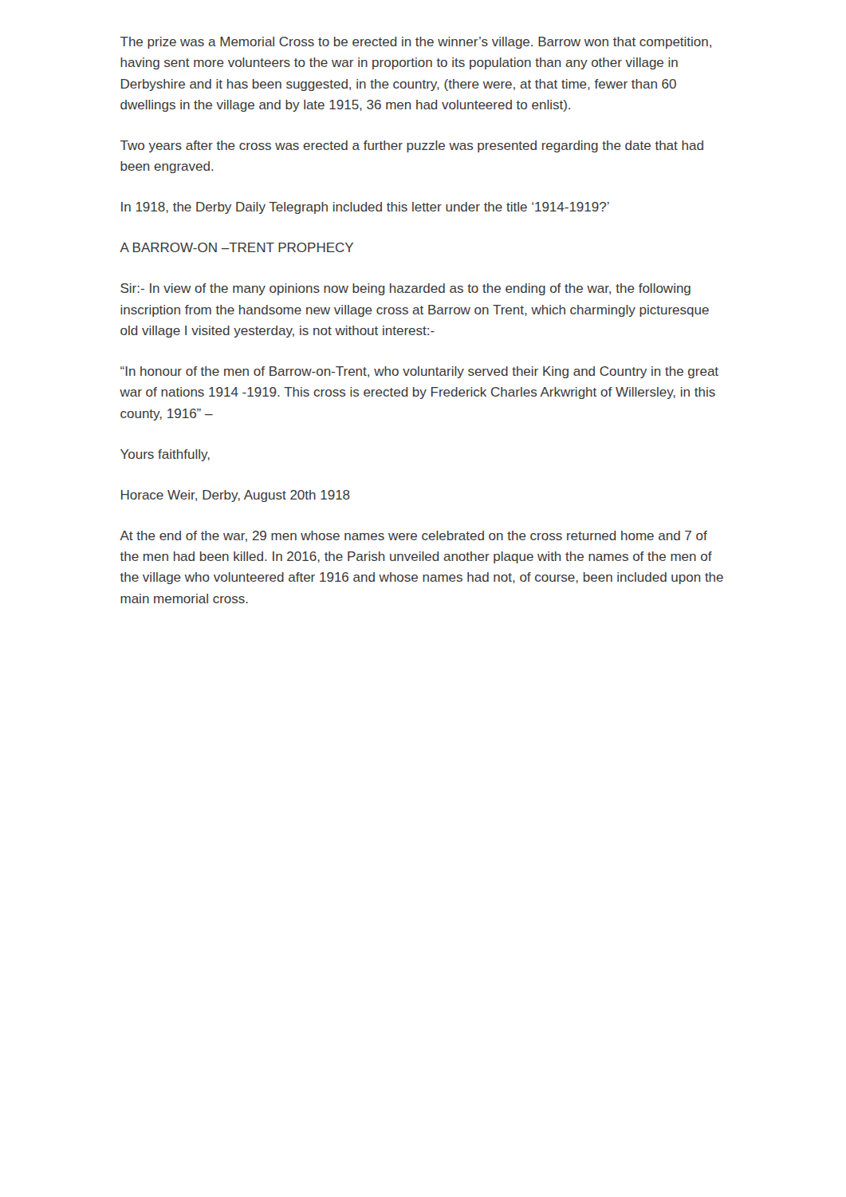The prize was a Memorial Cross to be erected in the winner’s village. Barrow won that competition, having sent more volunteers to the war in proportion to its population than any other village in Derbyshire and it has been suggested, in the country, (there were, at that time, fewer than 60 dwellings in the village and by late 1915, 36 men had volunteered to enlist).
Two years after the cross was erected a further puzzle was presented regarding the date that had been engraved.
In 1918, the Derby Daily Telegraph included this letter under the title ‘1914-1919?’
A BARROW-ON –TRENT PROPHECY
Sir:- In view of the many opinions now being hazarded as to the ending of the war, the following inscription from the handsome new village cross at Barrow on Trent, which charmingly picturesque old village I visited yesterday, is not without interest:-
“In honour of the men of Barrow-on-Trent, who voluntarily served their King and Country in the great war of nations 1914 -1919. This cross is erected by Frederick Charles Arkwright of Willersley, in this county, 1916” –
Yours faithfully,
Horace Weir, Derby, August 20th 1918
At the end of the war, 29 men whose names were celebrated on the cross returned home and 7 of the men had been killed. In 2016, the Parish unveiled another plaque with the names of the men of the village who volunteered after 1916 and whose names had not, of course, been included upon the main memorial cross.